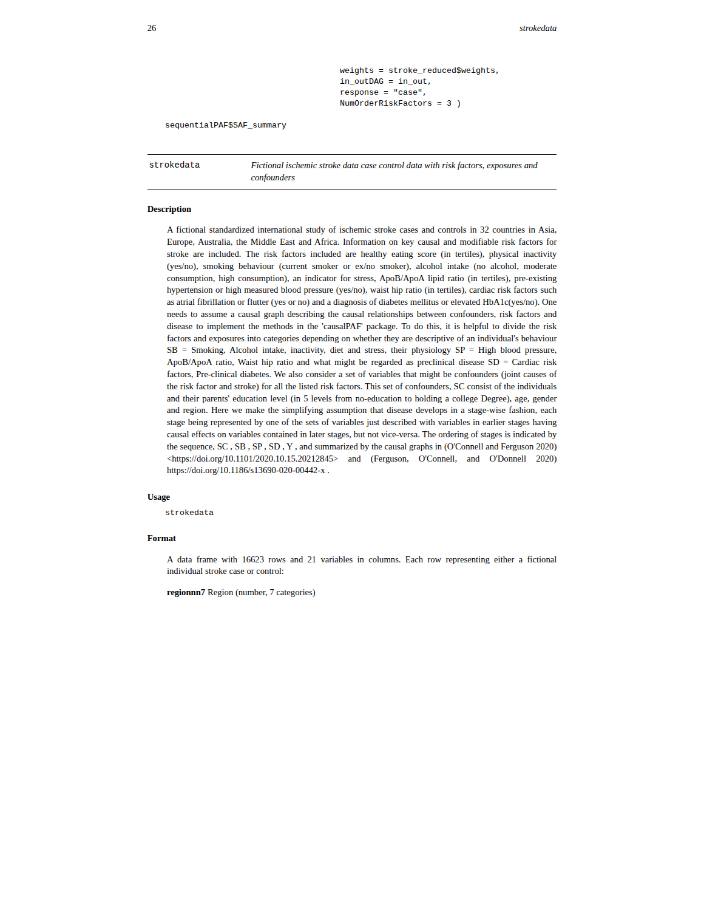26 strokedata
                                    weights = stroke_reduced$weights,
                                    in_outDAG = in_out,
                                    response = "case",
                                    NumOrderRiskFactors = 3 )

sequentialPAF$SAF_summary
strokedata
Fictional ischemic stroke data case control data with risk factors, exposures and confounders
Description
A fictional standardized international study of ischemic stroke cases and controls in 32 countries in Asia, Europe, Australia, the Middle East and Africa. Information on key causal and modifiable risk factors for stroke are included. The risk factors included are healthy eating score (in tertiles), physical inactivity (yes/no), smoking behaviour (current smoker or ex/no smoker), alcohol intake (no alcohol, moderate consumption, high consumption), an indicator for stress, ApoB/ApoA lipid ratio (in tertiles), pre-existing hypertension or high measured blood pressure (yes/no), waist hip ratio (in tertiles), cardiac risk factors such as atrial fibrillation or flutter (yes or no) and a diagnosis of diabetes mellitus or elevated HbA1c(yes/no). One needs to assume a causal graph describing the causal relationships between confounders, risk factors and disease to implement the methods in the 'causalPAF' package. To do this, it is helpful to divide the risk factors and exposures into categories depending on whether they are descriptive of an individual's behaviour SB = Smoking, Alcohol intake, inactivity, diet and stress, their physiology SP = High blood pressure, ApoB/ApoA ratio, Waist hip ratio and what might be regarded as preclinical disease SD = Cardiac risk factors, Pre-clinical diabetes. We also consider a set of variables that might be confounders (joint causes of the risk factor and stroke) for all the listed risk factors. This set of confounders, SC consist of the individuals and their parents' education level (in 5 levels from no-education to holding a college Degree), age, gender and region. Here we make the simplifying assumption that disease develops in a stage-wise fashion, each stage being represented by one of the sets of variables just described with variables in earlier stages having causal effects on variables contained in later stages, but not vice-versa. The ordering of stages is indicated by the sequence, SC , SB , SP , SD , Y , and summarized by the causal graphs in (O'Connell and Ferguson 2020) <https://doi.org/10.1101/2020.10.15.20212845> and (Ferguson, O'Connell, and O'Donnell 2020) https://doi.org/10.1186/s13690-020-00442-x .
Usage
strokedata
Format
A data frame with 16623 rows and 21 variables in columns. Each row representing either a fictional individual stroke case or control:
regionnn7
Region (number, 7 categories)